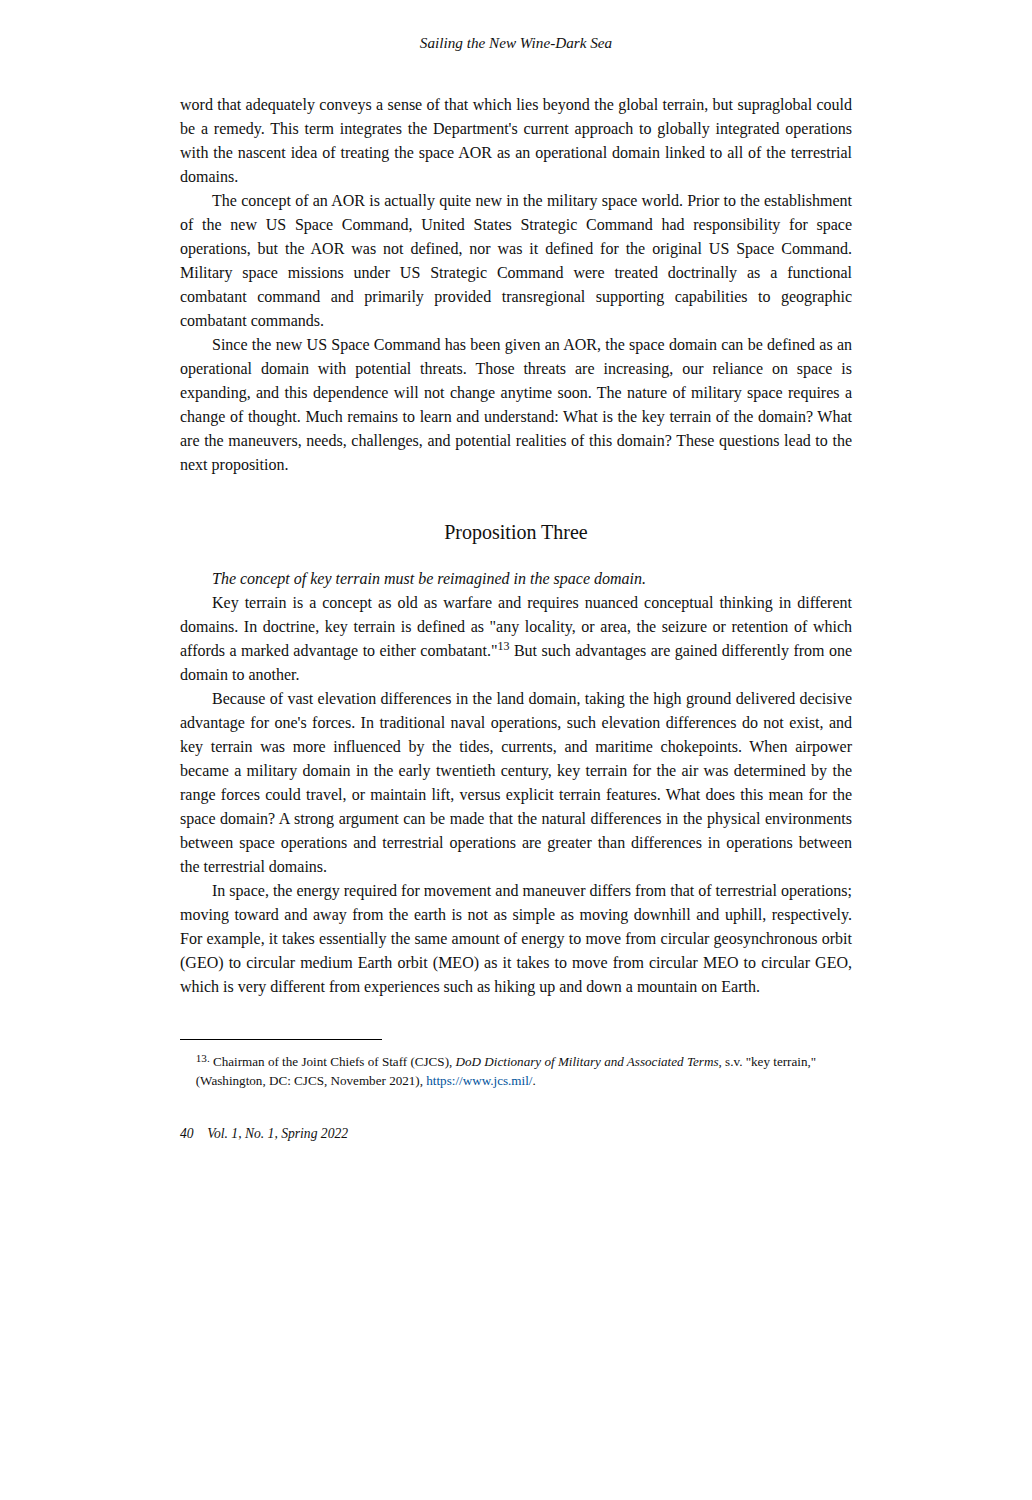Sailing the New Wine-Dark Sea
word that adequately conveys a sense of that which lies beyond the global terrain, but supraglobal could be a remedy. This term integrates the Department's current approach to globally integrated operations with the nascent idea of treating the space AOR as an operational domain linked to all of the terrestrial domains.
The concept of an AOR is actually quite new in the military space world. Prior to the establishment of the new US Space Command, United States Strategic Command had responsibility for space operations, but the AOR was not defined, nor was it defined for the original US Space Command. Military space missions under US Strategic Command were treated doctrinally as a functional combatant command and primarily provided transregional supporting capabilities to geographic combatant commands.
Since the new US Space Command has been given an AOR, the space domain can be defined as an operational domain with potential threats. Those threats are increasing, our reliance on space is expanding, and this dependence will not change anytime soon. The nature of military space requires a change of thought. Much remains to learn and understand: What is the key terrain of the domain? What are the maneuvers, needs, challenges, and potential realities of this domain? These questions lead to the next proposition.
Proposition Three
The concept of key terrain must be reimagined in the space domain.
Key terrain is a concept as old as warfare and requires nuanced conceptual thinking in different domains. In doctrine, key terrain is defined as "any locality, or area, the seizure or retention of which affords a marked advantage to either combatant."13 But such advantages are gained differently from one domain to another.
Because of vast elevation differences in the land domain, taking the high ground delivered decisive advantage for one's forces. In traditional naval operations, such elevation differences do not exist, and key terrain was more influenced by the tides, currents, and maritime chokepoints. When airpower became a military domain in the early twentieth century, key terrain for the air was determined by the range forces could travel, or maintain lift, versus explicit terrain features. What does this mean for the space domain? A strong argument can be made that the natural differences in the physical environments between space operations and terrestrial operations are greater than differences in operations between the terrestrial domains.
In space, the energy required for movement and maneuver differs from that of terrestrial operations; moving toward and away from the earth is not as simple as moving downhill and uphill, respectively. For example, it takes essentially the same amount of energy to move from circular geosynchronous orbit (GEO) to circular medium Earth orbit (MEO) as it takes to move from circular MEO to circular GEO, which is very different from experiences such as hiking up and down a mountain on Earth.
13. Chairman of the Joint Chiefs of Staff (CJCS), DoD Dictionary of Military and Associated Terms, s.v. "key terrain," (Washington, DC: CJCS, November 2021), https://www.jcs.mil/.
40 Vol. 1, No. 1, Spring 2022